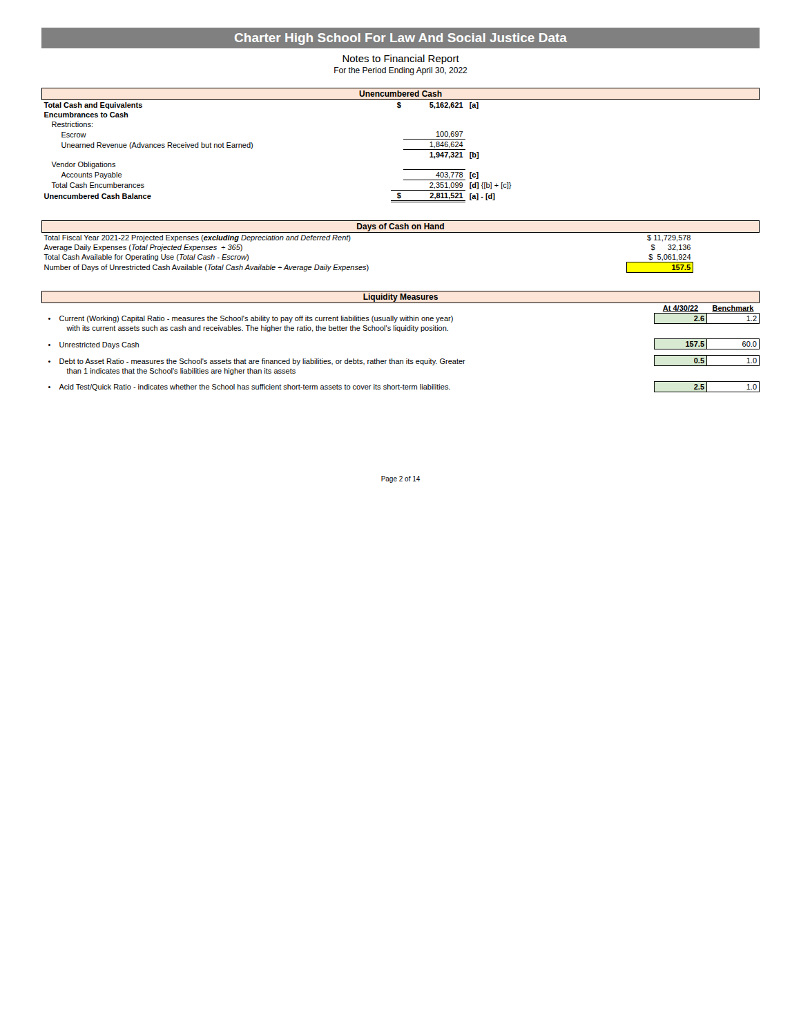Charter High School For Law And Social Justice Data
Notes to Financial Report
For the Period Ending April 30, 2022
| Unencumbered Cash |
| Total Cash and Equivalents | $ | 5,162,621 | [a] | |
| Encumbrances to Cash | | | | |
| Restrictions: | | | | |
| Escrow | | 100,697 | | |
| Unearned Revenue (Advances Received but not Earned) | | 1,846,624 | | |
| | | 1,947,321 | [b] | |
| Vendor Obligations | | | | |
| Accounts Payable | | 403,778 | [c] | |
| Total Cash Encumberances | | 2,351,099 | [d] {[b] + [c]} | |
| Unencumbered Cash Balance | $ | 2,811,521 | [a] - [d] | |
| Days of Cash on Hand |
| Total Fiscal Year 2021-22 Projected Expenses ( excluding Depreciation and Deferred Rent ) | $ 11,729,578 | |
| Average Daily Expenses ( Total Projected Expenses ÷ 365 ) | $ 32,136 | |
| Total Cash Available for Operating Use ( Total Cash - Escrow ) | $ 5,061,924 | |
| Number of Days of Unrestricted Cash Available ( Total Cash Available ÷ Average Daily Expenses ) | 157.5 | |
| Liquidity Measures |
| | | At 4/30/22 | Benchmark |
| • | Current (Working) Capital Ratio - measures the School's ability to pay off its current liabilities (usually within one year) | 2.6 | 1.2 |
| | with its current assets such as cash and receivables. The higher the ratio, the better the School's liquidity position. | | |
| • | Unrestricted Days Cash | 157.5 | 60.0 |
| • | Debt to Asset Ratio - measures the School's assets that are financed by liabilities, or debts, rather than its equity. Greater | 0.5 | 1.0 |
| | than 1 indicates that the School's liabilities are higher than its assets | | |
| • | Acid Test/Quick Ratio - indicates whether the School has sufficient short-term assets to cover its short-term liabilities. | 2.5 | 1.0 |
Page 2 of 14